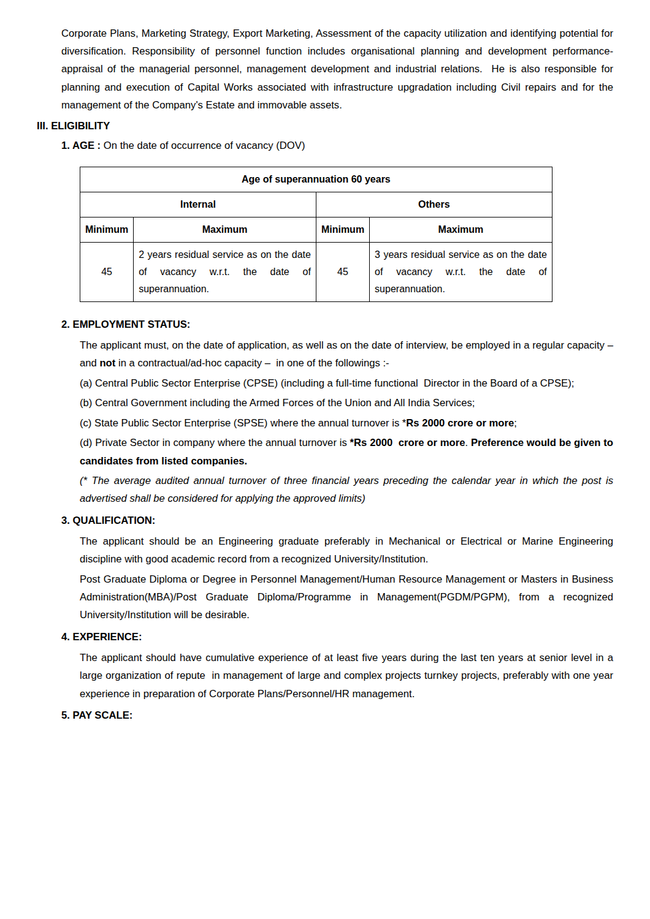Corporate Plans, Marketing Strategy, Export Marketing, Assessment of the capacity utilization and identifying potential for diversification. Responsibility of personnel function includes organisational planning and development performance-appraisal of the managerial personnel, management development and industrial relations. He is also responsible for planning and execution of Capital Works associated with infrastructure upgradation including Civil repairs and for the management of the Company's Estate and immovable assets.
III. ELIGIBILITY
1. AGE : On the date of occurrence of vacancy (DOV)
| Age of superannuation 60 years |
| --- |
| Internal | Others |
| Minimum | Maximum | Minimum | Maximum |
| 45 | 2 years residual service as on the date of vacancy w.r.t. the date of superannuation. | 45 | 3 years residual service as on the date of vacancy w.r.t. the date of superannuation. |
2. EMPLOYMENT STATUS:
The applicant must, on the date of application, as well as on the date of interview, be employed in a regular capacity – and not in a contractual/ad-hoc capacity – in one of the followings :-
(a) Central Public Sector Enterprise (CPSE) (including a full-time functional Director in the Board of a CPSE);
(b) Central Government including the Armed Forces of the Union and All India Services;
(c) State Public Sector Enterprise (SPSE) where the annual turnover is *Rs 2000 crore or more;
(d) Private Sector in company where the annual turnover is *Rs 2000 crore or more. Preference would be given to candidates from listed companies.
(* The average audited annual turnover of three financial years preceding the calendar year in which the post is advertised shall be considered for applying the approved limits)
3. QUALIFICATION:
The applicant should be an Engineering graduate preferably in Mechanical or Electrical or Marine Engineering discipline with good academic record from a recognized University/Institution.
Post Graduate Diploma or Degree in Personnel Management/Human Resource Management or Masters in Business Administration(MBA)/Post Graduate Diploma/Programme in Management(PGDM/PGPM), from a recognized University/Institution will be desirable.
4. EXPERIENCE:
The applicant should have cumulative experience of at least five years during the last ten years at senior level in a large organization of repute in management of large and complex projects turnkey projects, preferably with one year experience in preparation of Corporate Plans/Personnel/HR management.
5. PAY SCALE: